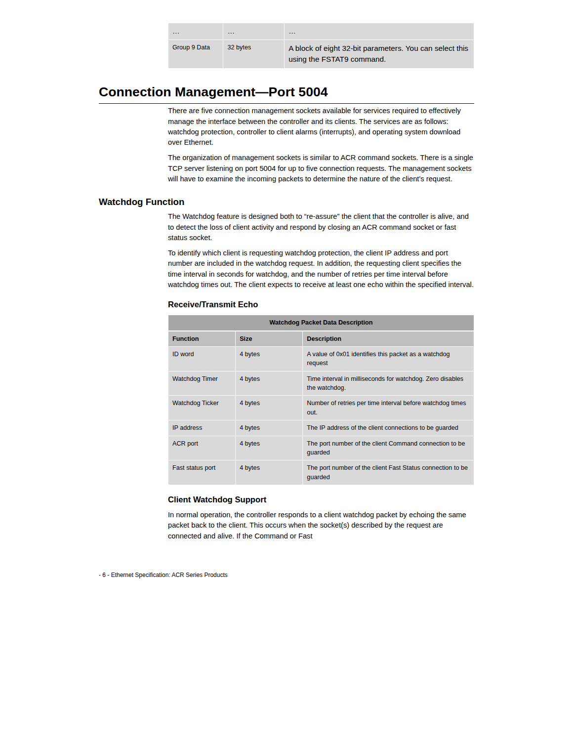| … | … | … |
| Group 9 Data | 32 bytes | A block of eight 32-bit parameters. You can select this using the FSTAT9 command. |
Connection Management—Port 5004
There are five connection management sockets available for services required to effectively manage the interface between the controller and its clients. The services are as follows: watchdog protection, controller to client alarms (interrupts), and operating system download over Ethernet.
The organization of management sockets is similar to ACR command sockets. There is a single TCP server listening on port 5004 for up to five connection requests. The management sockets will have to examine the incoming packets to determine the nature of the client’s request.
Watchdog Function
The Watchdog feature is designed both to “re-assure” the client that the controller is alive, and to detect the loss of client activity and respond by closing an ACR command socket or fast status socket.
To identify which client is requesting watchdog protection, the client IP address and port number are included in the watchdog request. In addition, the requesting client specifies the time interval in seconds for watchdog, and the number of retries per time interval before watchdog times out. The client expects to receive at least one echo within the specified interval.
Receive/Transmit Echo
Watchdog Packet Data Description
| Function | Size | Description |
| --- | --- | --- |
| ID word | 4 bytes | A value of 0x01 identifies this packet as a watchdog request |
| Watchdog Timer | 4 bytes | Time interval in milliseconds for watchdog. Zero disables the watchdog. |
| Watchdog Ticker | 4 bytes | Number of retries per time interval before watchdog times out. |
| IP address | 4 bytes | The IP address of the client connections to be guarded |
| ACR port | 4 bytes | The port number of the client Command connection to be guarded |
| Fast status port | 4 bytes | The port number of the client Fast Status connection to be guarded |
Client Watchdog Support
In normal operation, the controller responds to a client watchdog packet by echoing the same packet back to the client. This occurs when the socket(s) described by the request are connected and alive. If the Command or Fast
- 6 - Ethernet Specification: ACR Series Products